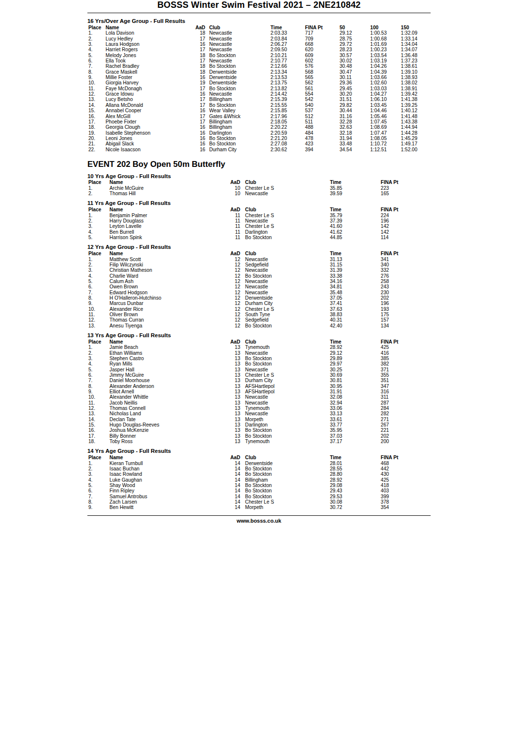BOSSS Winter Swim Festival 2021 – 2NE210842
16 Yrs/Over Age Group - Full Results
| Place | Name | AaD | Club | Time | FINA Pt | 50 | 100 | 150 |
| --- | --- | --- | --- | --- | --- | --- | --- | --- |
| 1. | Lola Davison | 18 | Newcastle | 2:03.33 | 717 | 29.12 | 1:00.53 | 1:32.09 |
| 2. | Lucy Hedley | 17 | Newcastle | 2:03.84 | 709 | 28.75 | 1:00.68 | 1:33.14 |
| 3. | Laura Hodgson | 16 | Newcastle | 2:06.27 | 668 | 29.72 | 1:01.69 | 1:34.04 |
| 4. | Harriet Rogers | 17 | Newcastle | 2:09.50 | 620 | 28.23 | 1:00.23 | 1:34.07 |
| 5. | Melody Jones | 18 | Bo Stockton | 2:10.21 | 609 | 30.57 | 1:03.54 | 1:36.48 |
| 6. | Ella Took | 17 | Newcastle | 2:10.77 | 602 | 30.02 | 1:03.19 | 1:37.23 |
| 7. | Rachel Bradley | 18 | Bo Stockton | 2:12.66 | 576 | 30.48 | 1:04.26 | 1:38.61 |
| 8. | Grace Maskell | 18 | Derwentside | 2:13.34 | 568 | 30.47 | 1:04.39 | 1:39.10 |
| 9. | Millie Foster | 16 | Derwentside | 2:13.53 | 565 | 30.11 | 1:03.66 | 1:38.93 |
| 10. | Giorgia Harvey | 19 | Derwentside | 2:13.75 | 562 | 29.36 | 1:02.60 | 1:38.02 |
| 11. | Faye McDonagh | 17 | Bo Stockton | 2:13.82 | 561 | 29.45 | 1:03.03 | 1:38.91 |
| 12. | Grace Idowu | 16 | Newcastle | 2:14.42 | 554 | 30.20 | 1:04.27 | 1:39.42 |
| 13. | Lucy Betsho | 17 | Billingham | 2:15.39 | 542 | 31.51 | 1:06.10 | 1:41.38 |
| 14. | Allana McDonald | 17 | Bo Stockton | 2:15.55 | 540 | 29.82 | 1:03.45 | 1:39.25 |
| 15. | Annabel Cooper | 16 | Wear Valley | 2:15.85 | 537 | 30.44 | 1:04.46 | 1:40.12 |
| 16. | Alex McGill | 17 | Gates &Whick | 2:17.96 | 512 | 31.16 | 1:05.46 | 1:41.48 |
| 17. | Phoebe Fixter | 17 | Billingham | 2:18.05 | 511 | 32.28 | 1:07.45 | 1:43.38 |
| 18. | Georgia Clough | 16 | Billingham | 2:20.22 | 488 | 32.63 | 1:08.69 | 1:44.94 |
| 19. | Isabelle Stephenson | 16 | Darlington | 2:20.59 | 484 | 32.18 | 1:07.47 | 1:44.28 |
| 20. | Leoni Jones | 16 | Bo Stockton | 2:21.20 | 478 | 31.94 | 1:08.05 | 1:45.29 |
| 21. | Abigail Slack | 16 | Bo Stockton | 2:27.08 | 423 | 33.48 | 1:10.72 | 1:49.17 |
| 22. | Nicole Isaacson | 16 | Durham City | 2:30.62 | 394 | 34.54 | 1:12.51 | 1:52.00 |
EVENT 202 Boy Open 50m Butterfly
10 Yrs Age Group - Full Results
| Place | Name | AaD | Club | Time | FINA Pt |
| --- | --- | --- | --- | --- | --- |
| 1. | Archie McGuire | 10 | Chester Le S | 35.85 | 223 |
| 2. | Thomas Hill | 10 | Newcastle | 39.59 | 165 |
11 Yrs Age Group - Full Results
| Place | Name | AaD | Club | Time | FINA Pt |
| --- | --- | --- | --- | --- | --- |
| 1. | Benjamin Palmer | 11 | Chester Le S | 35.79 | 224 |
| 2. | Harry Douglass | 11 | Newcastle | 37.39 | 196 |
| 3. | Leyton Lavelle | 11 | Chester Le S | 41.60 | 142 |
| 4. | Ben Burrell | 11 | Darlington | 41.62 | 142 |
| 5. | Harrison Spink | 11 | Bo Stockton | 44.85 | 114 |
12 Yrs Age Group - Full Results
| Place | Name | AaD | Club | Time | FINA Pt |
| --- | --- | --- | --- | --- | --- |
| 1. | Matthew Scott | 12 | Newcastle | 31.13 | 341 |
| 2. | Filip Wilczynski | 12 | Sedgefield | 31.15 | 340 |
| 3. | Christian Matheson | 12 | Newcastle | 31.39 | 332 |
| 4. | Charlie Ward | 12 | Bo Stockton | 33.38 | 276 |
| 5. | Calum Ash | 12 | Newcastle | 34.16 | 258 |
| 6. | Owen Brown | 12 | Newcastle | 34.81 | 243 |
| 7. | Edward Hodgson | 12 | Newcastle | 35.48 | 230 |
| 8. | H O'Halleron-Hutchinso | 12 | Derwentside | 37.05 | 202 |
| 9. | Marcus Dunbar | 12 | Durham City | 37.41 | 196 |
| 10. | Alexander Rice | 12 | Chester Le S | 37.63 | 193 |
| 11. | Oliver Brown | 12 | South Tyne | 38.83 | 175 |
| 12. | Thomas Curran | 12 | Sedgefield | 40.31 | 157 |
| 13. | Anesu Tiyenga | 12 | Bo Stockton | 42.40 | 134 |
13 Yrs Age Group - Full Results
| Place | Name | AaD | Club | Time | FINA Pt |
| --- | --- | --- | --- | --- | --- |
| 1. | Jamie Beach | 13 | Tynemouth | 28.92 | 425 |
| 2. | Ethan Williams | 13 | Newcastle | 29.12 | 416 |
| 3. | Stephen Castro | 13 | Bo Stockton | 29.89 | 385 |
| 4. | Ryan Mills | 13 | Bo Stockton | 29.97 | 382 |
| 5. | Jasper Hall | 13 | Newcastle | 30.25 | 371 |
| 6. | Jimmy McGuire | 13 | Chester Le S | 30.69 | 355 |
| 7. | Daniel Moorhouse | 13 | Durham City | 30.81 | 351 |
| 8. | Alexander Anderson | 13 | AFSHartlepol | 30.95 | 347 |
| 9. | Elliot Arnell | 13 | AFSHartlepol | 31.91 | 316 |
| 10. | Alexander Whittle | 13 | Newcastle | 32.08 | 311 |
| 11. | Jacob Neillis | 13 | Newcastle | 32.94 | 287 |
| 12. | Thomas Connell | 13 | Tynemouth | 33.06 | 284 |
| 13. | Nicholas Land | 13 | Newcastle | 33.13 | 282 |
| 14. | Declan Tate | 13 | Morpeth | 33.61 | 271 |
| 15. | Hugo Douglas-Reeves | 13 | Darlington | 33.77 | 267 |
| 16. | Joshua McKenzie | 13 | Bo Stockton | 35.95 | 221 |
| 17. | Billy Bonner | 13 | Bo Stockton | 37.03 | 202 |
| 18. | Toby Ross | 13 | Tynemouth | 37.17 | 200 |
14 Yrs Age Group - Full Results
| Place | Name | AaD | Club | Time | FINA Pt |
| --- | --- | --- | --- | --- | --- |
| 1. | Kieran Turnbull | 14 | Derwentside | 28.01 | 468 |
| 2. | Isaac Buchan | 14 | Bo Stockton | 28.55 | 442 |
| 3. | Isaac Rowland | 14 | Bo Stockton | 28.80 | 430 |
| 4. | Luke Gaughan | 14 | Billingham | 28.92 | 425 |
| 5. | Shay Wood | 14 | Bo Stockton | 29.08 | 418 |
| 6. | Finn Ripley | 14 | Bo Stockton | 29.43 | 403 |
| 7. | Samuel Antrobus | 14 | Bo Stockton | 29.53 | 399 |
| 8. | Zach Larsen | 14 | Chester Le S | 30.08 | 378 |
| 9. | Ben Hewitt | 14 | Morpeth | 30.72 | 354 |
www.bosss.co.uk